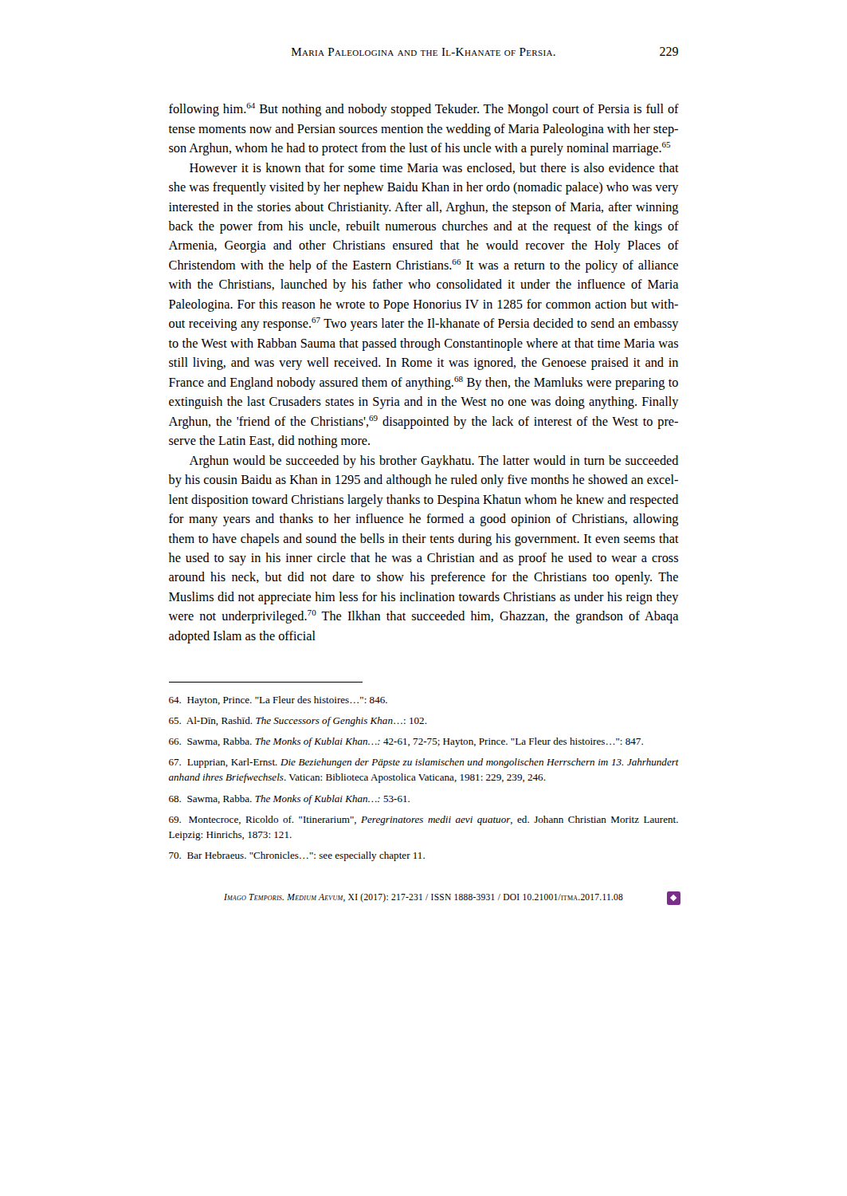Maria Paleologina and the Il-Khanate of Persia. 229
following him.64 But nothing and nobody stopped Tekuder. The Mongol court of Persia is full of tense moments now and Persian sources mention the wedding of Maria Paleologina with her stepson Arghun, whom he had to protect from the lust of his uncle with a purely nominal marriage.65
However it is known that for some time Maria was enclosed, but there is also evidence that she was frequently visited by her nephew Baidu Khan in her ordo (nomadic palace) who was very interested in the stories about Christianity. After all, Arghun, the stepson of Maria, after winning back the power from his uncle, rebuilt numerous churches and at the request of the kings of Armenia, Georgia and other Christians ensured that he would recover the Holy Places of Christendom with the help of the Eastern Christians.66 It was a return to the policy of alliance with the Christians, launched by his father who consolidated it under the influence of Maria Paleologina. For this reason he wrote to Pope Honorius IV in 1285 for common action but without receiving any response.67 Two years later the Il-khanate of Persia decided to send an embassy to the West with Rabban Sauma that passed through Constantinople where at that time Maria was still living, and was very well received. In Rome it was ignored, the Genoese praised it and in France and England nobody assured them of anything.68 By then, the Mamluks were preparing to extinguish the last Crusaders states in Syria and in the West no one was doing anything. Finally Arghun, the 'friend of the Christians',69 disappointed by the lack of interest of the West to preserve the Latin East, did nothing more.
Arghun would be succeeded by his brother Gaykhatu. The latter would in turn be succeeded by his cousin Baidu as Khan in 1295 and although he ruled only five months he showed an excellent disposition toward Christians largely thanks to Despina Khatun whom he knew and respected for many years and thanks to her influence he formed a good opinion of Christians, allowing them to have chapels and sound the bells in their tents during his government. It even seems that he used to say in his inner circle that he was a Christian and as proof he used to wear a cross around his neck, but did not dare to show his preference for the Christians too openly. The Muslims did not appreciate him less for his inclination towards Christians as under his reign they were not underprivileged.70 The Ilkhan that succeeded him, Ghazzan, the grandson of Abaqa adopted Islam as the official
64. Hayton, Prince. "La Fleur des histoires…": 846.
65. Al-Dīn, Rashīd. The Successors of Genghis Khan…: 102.
66. Sawma, Rabba. The Monks of Kublai Khan…: 42-61, 72-75; Hayton, Prince. "La Fleur des histoires…": 847.
67. Lupprian, Karl-Ernst. Die Beziehungen der Päpste zu islamischen und mongolischen Herrschern im 13. Jahrhundert anhand ihres Briefwechsels. Vatican: Biblioteca Apostolica Vaticana, 1981: 229, 239, 246.
68. Sawma, Rabba. The Monks of Kublai Khan…: 53-61.
69. Montecroce, Ricoldo of. "Itinerarium", Peregrinatores medii aevi quatuor, ed. Johann Christian Moritz Laurent. Leipzig: Hinrichs, 1873: 121.
70. Bar Hebraeus. "Chronicles…": see especially chapter 11.
Imago Temporis. Medium Aevum, XI (2017): 217-231 / ISSN 1888-3931 / DOI 10.21001/itma.2017.11.08